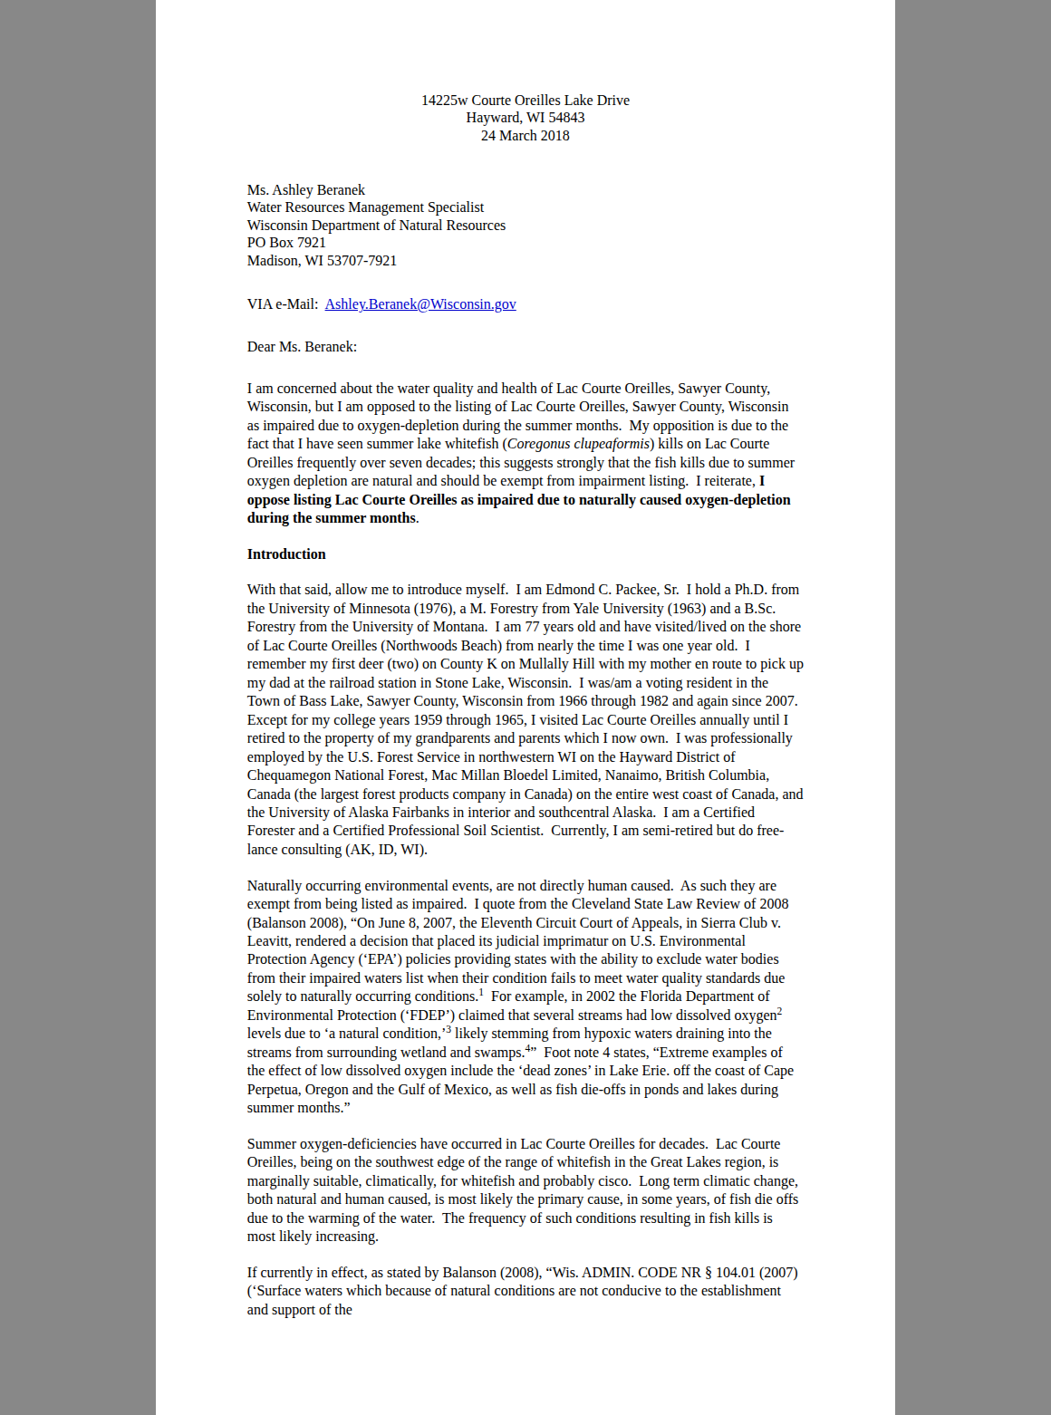14225w Courte Oreilles Lake Drive
Hayward, WI 54843
24 March 2018
Ms. Ashley Beranek
Water Resources Management Specialist
Wisconsin Department of Natural Resources
PO Box 7921
Madison, WI 53707-7921
VIA e-Mail: Ashley.Beranek@Wisconsin.gov
Dear Ms. Beranek:
I am concerned about the water quality and health of Lac Courte Oreilles, Sawyer County, Wisconsin, but I am opposed to the listing of Lac Courte Oreilles, Sawyer County, Wisconsin as impaired due to oxygen-depletion during the summer months. My opposition is due to the fact that I have seen summer lake whitefish (Coregonus clupeaformis) kills on Lac Courte Oreilles frequently over seven decades; this suggests strongly that the fish kills due to summer oxygen depletion are natural and should be exempt from impairment listing. I reiterate, I oppose listing Lac Courte Oreilles as impaired due to naturally caused oxygen-depletion during the summer months.
Introduction
With that said, allow me to introduce myself. I am Edmond C. Packee, Sr. I hold a Ph.D. from the University of Minnesota (1976), a M. Forestry from Yale University (1963) and a B.Sc. Forestry from the University of Montana. I am 77 years old and have visited/lived on the shore of Lac Courte Oreilles (Northwoods Beach) from nearly the time I was one year old. I remember my first deer (two) on County K on Mullally Hill with my mother en route to pick up my dad at the railroad station in Stone Lake, Wisconsin. I was/am a voting resident in the Town of Bass Lake, Sawyer County, Wisconsin from 1966 through 1982 and again since 2007. Except for my college years 1959 through 1965, I visited Lac Courte Oreilles annually until I retired to the property of my grandparents and parents which I now own. I was professionally employed by the U.S. Forest Service in northwestern WI on the Hayward District of Chequamegon National Forest, Mac Millan Bloedel Limited, Nanaimo, British Columbia, Canada (the largest forest products company in Canada) on the entire west coast of Canada, and the University of Alaska Fairbanks in interior and southcentral Alaska. I am a Certified Forester and a Certified Professional Soil Scientist. Currently, I am semi-retired but do free-lance consulting (AK, ID, WI).
Naturally occurring environmental events, are not directly human caused. As such they are exempt from being listed as impaired. I quote from the Cleveland State Law Review of 2008 (Balanson 2008), “On June 8, 2007, the Eleventh Circuit Court of Appeals, in Sierra Club v. Leavitt, rendered a decision that placed its judicial imprimatur on U.S. Environmental Protection Agency (‘EPA’) policies providing states with the ability to exclude water bodies from their impaired waters list when their condition fails to meet water quality standards due solely to naturally occurring conditions.1 For example, in 2002 the Florida Department of Environmental Protection (‘FDEP’) claimed that several streams had low dissolved oxygen2 levels due to ‘a natural condition,’3 likely stemming from hypoxic waters draining into the streams from surrounding wetland and swamps.4” Foot note 4 states, “Extreme examples of the effect of low dissolved oxygen include the ‘dead zones’ in Lake Erie. off the coast of Cape Perpetua, Oregon and the Gulf of Mexico, as well as fish die-offs in ponds and lakes during summer months.”
Summer oxygen-deficiencies have occurred in Lac Courte Oreilles for decades. Lac Courte Oreilles, being on the southwest edge of the range of whitefish in the Great Lakes region, is marginally suitable, climatically, for whitefish and probably cisco. Long term climatic change, both natural and human caused, is most likely the primary cause, in some years, of fish die offs due to the warming of the water. The frequency of such conditions resulting in fish kills is most likely increasing.
If currently in effect, as stated by Balanson (2008), “Wis. ADMIN. CODE NR § 104.01 (2007) (‘Surface waters which because of natural conditions are not conducive to the establishment and support of the